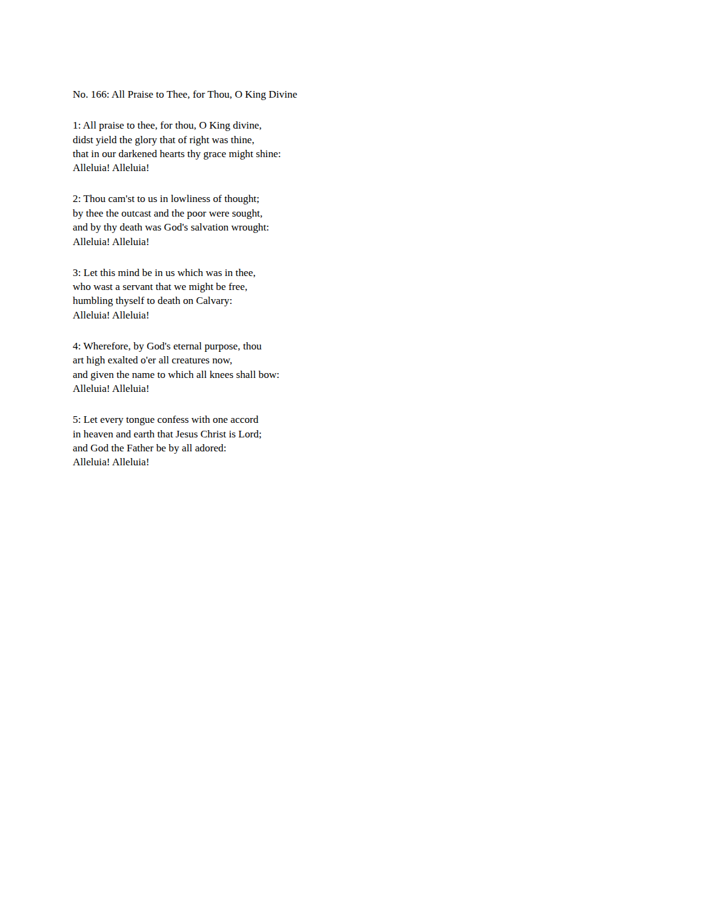No. 166: All Praise to Thee, for Thou, O King Divine
1: All praise to thee, for thou, O King divine,
didst yield the glory that of right was thine,
that in our darkened hearts thy grace might shine:
Alleluia! Alleluia!
2: Thou cam'st to us in lowliness of thought;
by thee the outcast and the poor were sought,
and by thy death was God's salvation wrought:
Alleluia! Alleluia!
3: Let this mind be in us which was in thee,
who wast a servant that we might be free,
humbling thyself to death on Calvary:
Alleluia! Alleluia!
4: Wherefore, by God's eternal purpose, thou
art high exalted o'er all creatures now,
and given the name to which all knees shall bow:
Alleluia! Alleluia!
5: Let every tongue confess with one accord
in heaven and earth that Jesus Christ is Lord;
and God the Father be by all adored:
Alleluia! Alleluia!